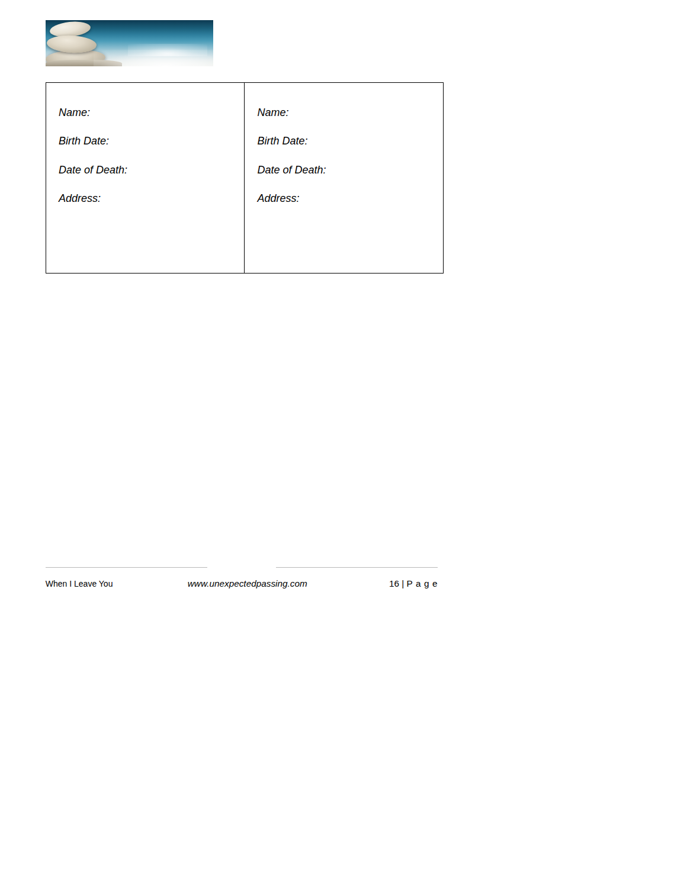| Name: Birth Date: Date of Death: Address: | Name: Birth Date: Date of Death: Address: |
When I Leave You www.unexpectedpassing.com 16 | P a g e